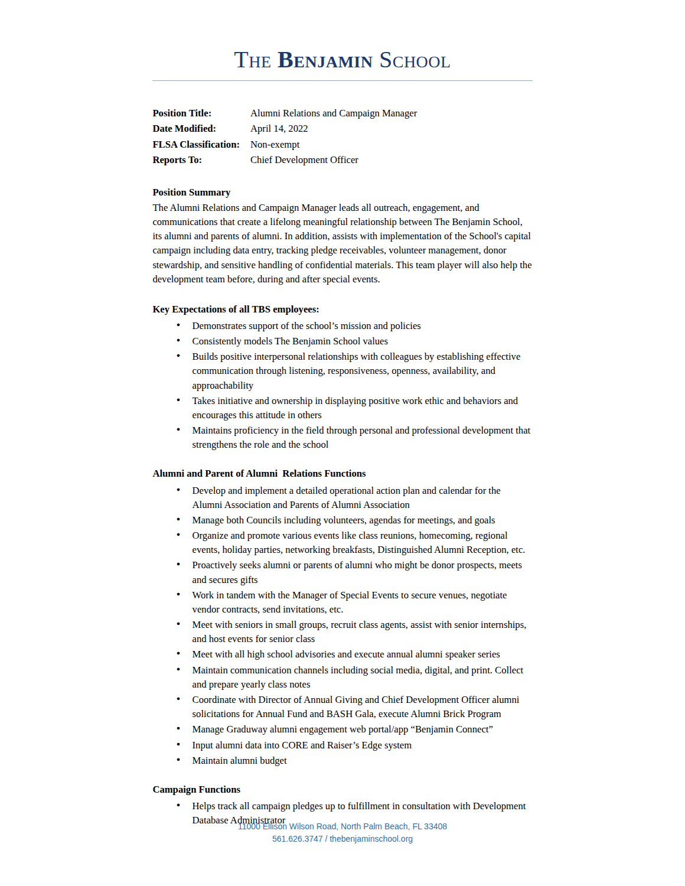The Benjamin School
| Position Title: | Alumni Relations and Campaign Manager |
| Date Modified: | April 14, 2022 |
| FLSA Classification: | Non-exempt |
| Reports To: | Chief Development Officer |
Position Summary
The Alumni Relations and Campaign Manager leads all outreach, engagement, and communications that create a lifelong meaningful relationship between The Benjamin School, its alumni and parents of alumni. In addition, assists with implementation of the School's capital campaign including data entry, tracking pledge receivables, volunteer management, donor stewardship, and sensitive handling of confidential materials. This team player will also help the development team before, during and after special events.
Key Expectations of all TBS employees:
Demonstrates support of the school’s mission and policies
Consistently models The Benjamin School values
Builds positive interpersonal relationships with colleagues by establishing effective communication through listening, responsiveness, openness, availability, and approachability
Takes initiative and ownership in displaying positive work ethic and behaviors and encourages this attitude in others
Maintains proficiency in the field through personal and professional development that strengthens the role and the school
Alumni and Parent of Alumni Relations Functions
Develop and implement a detailed operational action plan and calendar for the Alumni Association and Parents of Alumni Association
Manage both Councils including volunteers, agendas for meetings, and goals
Organize and promote various events like class reunions, homecoming, regional events, holiday parties, networking breakfasts, Distinguished Alumni Reception, etc.
Proactively seeks alumni or parents of alumni who might be donor prospects, meets and secures gifts
Work in tandem with the Manager of Special Events to secure venues, negotiate vendor contracts, send invitations, etc.
Meet with seniors in small groups, recruit class agents, assist with senior internships, and host events for senior class
Meet with all high school advisories and execute annual alumni speaker series
Maintain communication channels including social media, digital, and print. Collect and prepare yearly class notes
Coordinate with Director of Annual Giving and Chief Development Officer alumni solicitations for Annual Fund and BASH Gala, execute Alumni Brick Program
Manage Graduway alumni engagement web portal/app “Benjamin Connect”
Input alumni data into CORE and Raiser’s Edge system
Maintain alumni budget
Campaign Functions
Helps track all campaign pledges up to fulfillment in consultation with Development Database Administrator
11000 Ellison Wilson Road, North Palm Beach, FL 33408
561.626.3747 / thebenjaminschool.org